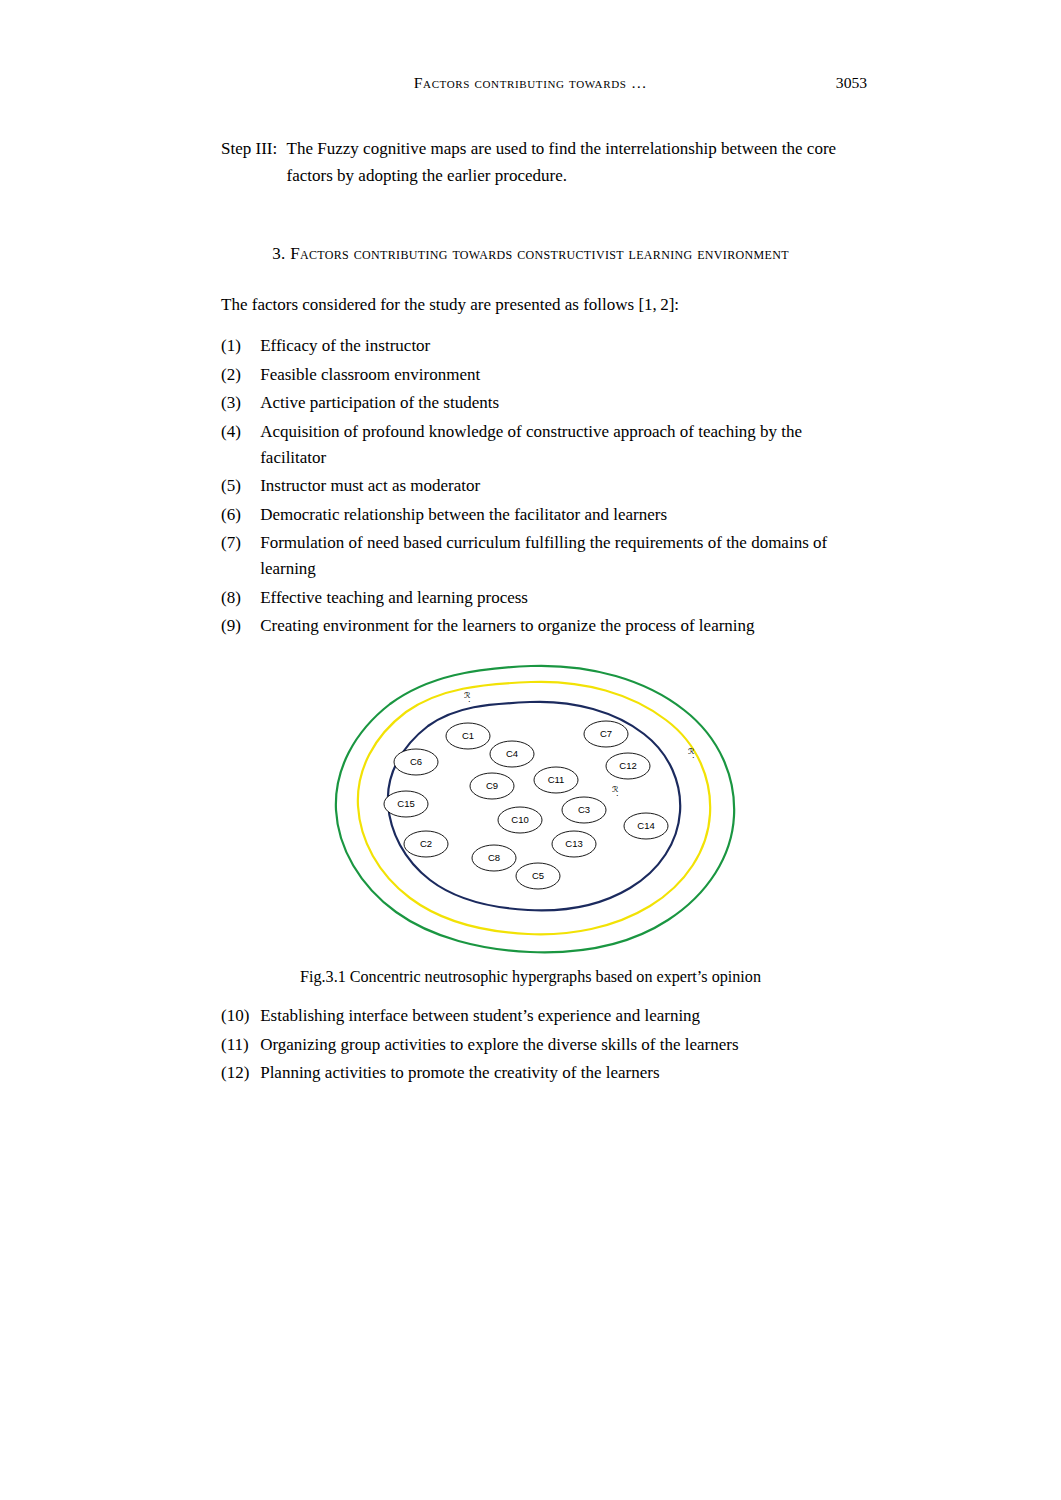Factors contributing towards … 3053
Step III: The Fuzzy cognitive maps are used to find the interrelationship between the core factors by adopting the earlier procedure.
3. Factors contributing towards constructivist learning environment
The factors considered for the study are presented as follows [1, 2]:
(1) Efficacy of the instructor
(2) Feasible classroom environment
(3) Active participation of the students
(4) Acquisition of profound knowledge of constructive approach of teaching by the facilitator
(5) Instructor must act as moderator
(6) Democratic relationship between the facilitator and learners
(7) Formulation of need based curriculum fulfilling the requirements of the domains of learning
(8) Effective teaching and learning process
(9) Creating environment for the learners to organize the process of learning
C1 C7 C4 C6 C12 C11 C9 C15 C3 C10 C14 C2 C13 C8 C5 ℛ ⋅ ℛ ⋅ ℛ ⋅
Fig.3.1 Concentric neutrosophic hypergraphs based on expert’s opinion
(10) Establishing interface between student’s experience and learning
(11) Organizing group activities to explore the diverse skills of the learners
(12) Planning activities to promote the creativity of the learners